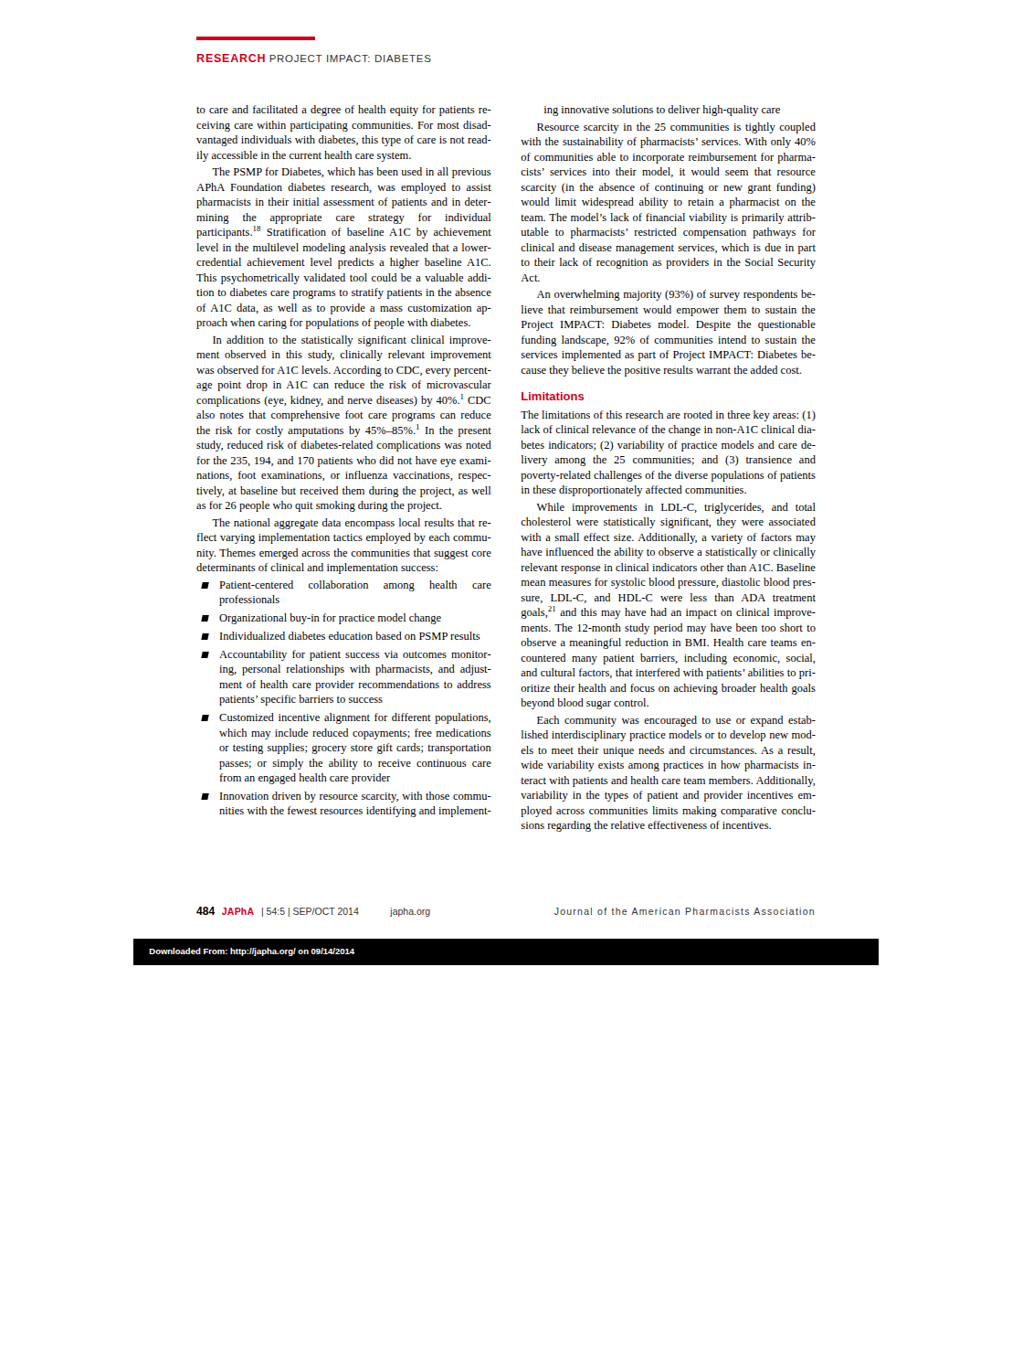RESEARCH PROJECT IMPACT: DIABETES
to care and facilitated a degree of health equity for patients receiving care within participating communities. For most disadvantaged individuals with diabetes, this type of care is not readily accessible in the current health care system.
The PSMP for Diabetes, which has been used in all previous APhA Foundation diabetes research, was employed to assist pharmacists in their initial assessment of patients and in determining the appropriate care strategy for individual participants.18 Stratification of baseline A1C by achievement level in the multilevel modeling analysis revealed that a lower-credential achievement level predicts a higher baseline A1C. This psychometrically validated tool could be a valuable addition to diabetes care programs to stratify patients in the absence of A1C data, as well as to provide a mass customization approach when caring for populations of people with diabetes.
In addition to the statistically significant clinical improvement observed in this study, clinically relevant improvement was observed for A1C levels. According to CDC, every percentage point drop in A1C can reduce the risk of microvascular complications (eye, kidney, and nerve diseases) by 40%.1 CDC also notes that comprehensive foot care programs can reduce the risk for costly amputations by 45%–85%.1 In the present study, reduced risk of diabetes-related complications was noted for the 235, 194, and 170 patients who did not have eye examinations, foot examinations, or influenza vaccinations, respectively, at baseline but received them during the project, as well as for 26 people who quit smoking during the project.
The national aggregate data encompass local results that reflect varying implementation tactics employed by each community. Themes emerged across the communities that suggest core determinants of clinical and implementation success:
Patient-centered collaboration among health care professionals
Organizational buy-in for practice model change
Individualized diabetes education based on PSMP results
Accountability for patient success via outcomes monitoring, personal relationships with pharmacists, and adjustment of health care provider recommendations to address patients’ specific barriers to success
Customized incentive alignment for different populations, which may include reduced copayments; free medications or testing supplies; grocery store gift cards; transportation passes; or simply the ability to receive continuous care from an engaged health care provider
Innovation driven by resource scarcity, with those communities with the fewest resources identifying and implementing innovative solutions to deliver high-quality care
Resource scarcity in the 25 communities is tightly coupled with the sustainability of pharmacists’ services. With only 40% of communities able to incorporate reimbursement for pharmacists’ services into their model, it would seem that resource scarcity (in the absence of continuing or new grant funding) would limit widespread ability to retain a pharmacist on the team. The model’s lack of financial viability is primarily attributable to pharmacists’ restricted compensation pathways for clinical and disease management services, which is due in part to their lack of recognition as providers in the Social Security Act.
An overwhelming majority (93%) of survey respondents believe that reimbursement would empower them to sustain the Project IMPACT: Diabetes model. Despite the questionable funding landscape, 92% of communities intend to sustain the services implemented as part of Project IMPACT: Diabetes because they believe the positive results warrant the added cost.
Limitations
The limitations of this research are rooted in three key areas: (1) lack of clinical relevance of the change in non-A1C clinical diabetes indicators; (2) variability of practice models and care delivery among the 25 communities; and (3) transience and poverty-related challenges of the diverse populations of patients in these disproportionately affected communities.
While improvements in LDL-C, triglycerides, and total cholesterol were statistically significant, they were associated with a small effect size. Additionally, a variety of factors may have influenced the ability to observe a statistically or clinically relevant response in clinical indicators other than A1C. Baseline mean measures for systolic blood pressure, diastolic blood pressure, LDL-C, and HDL-C were less than ADA treatment goals,21 and this may have had an impact on clinical improvements. The 12-month study period may have been too short to observe a meaningful reduction in BMI. Health care teams encountered many patient barriers, including economic, social, and cultural factors, that interfered with patients’ abilities to prioritize their health and focus on achieving broader health goals beyond blood sugar control.
Each community was encouraged to use or expand established interdisciplinary practice models or to develop new models to meet their unique needs and circumstances. As a result, wide variability exists among practices in how pharmacists interact with patients and health care team members. Additionally, variability in the types of patient and provider incentives employed across communities limits making comparative conclusions regarding the relative effectiveness of incentives.
484 JAPhA | 54:5 | SEP/OCT 2014 japha.org Journal of the American Pharmacists Association
Downloaded From: http://japha.org/ on 09/14/2014